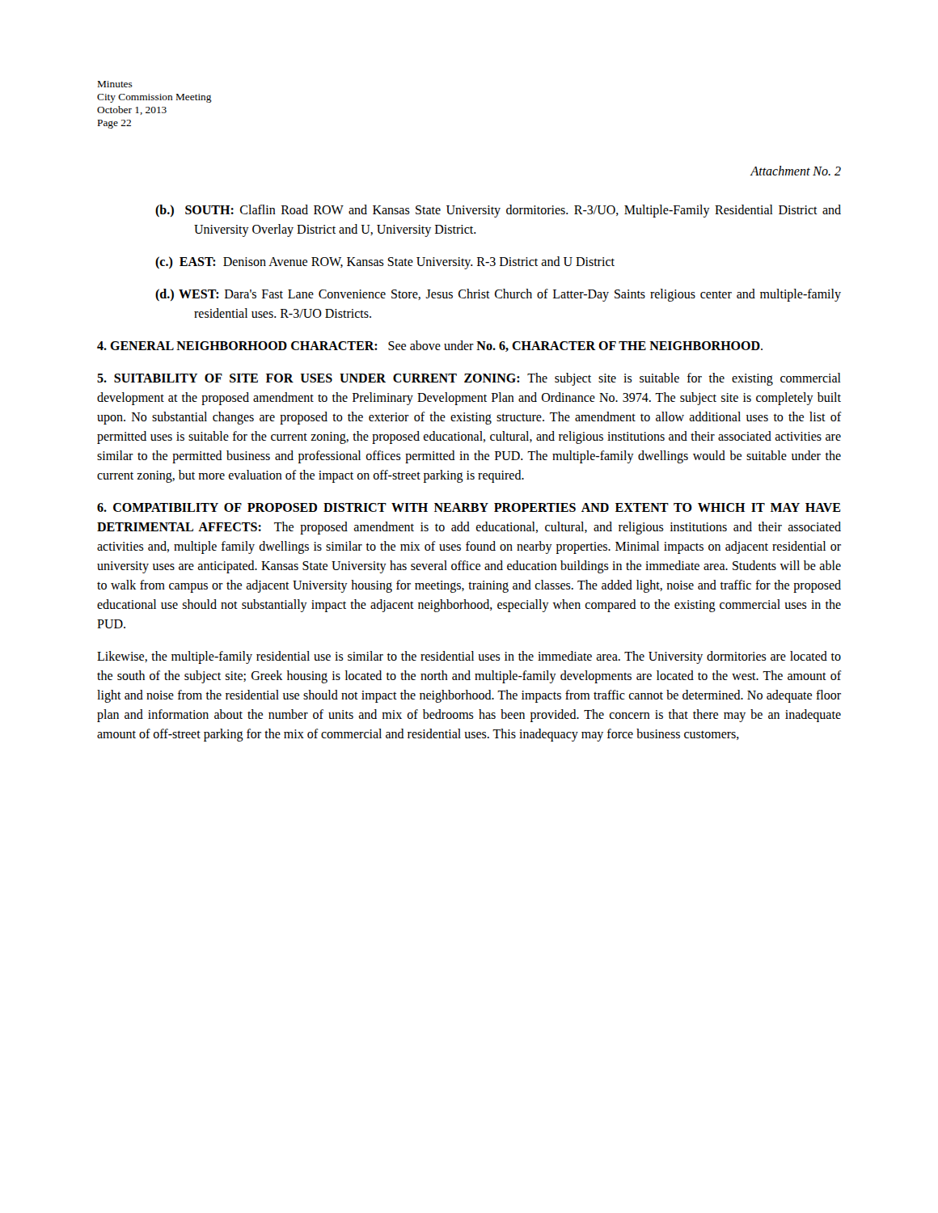Minutes
City Commission Meeting
October 1, 2013
Page 22
Attachment No. 2
(b.) SOUTH: Claflin Road ROW and Kansas State University dormitories. R-3/UO, Multiple-Family Residential District and University Overlay District and U, University District.
(c.) EAST: Denison Avenue ROW, Kansas State University. R-3 District and U District
(d.) WEST: Dara's Fast Lane Convenience Store, Jesus Christ Church of Latter-Day Saints religious center and multiple-family residential uses. R-3/UO Districts.
4. GENERAL NEIGHBORHOOD CHARACTER: See above under No. 6, CHARACTER OF THE NEIGHBORHOOD.
5. SUITABILITY OF SITE FOR USES UNDER CURRENT ZONING: The subject site is suitable for the existing commercial development at the proposed amendment to the Preliminary Development Plan and Ordinance No. 3974. The subject site is completely built upon. No substantial changes are proposed to the exterior of the existing structure. The amendment to allow additional uses to the list of permitted uses is suitable for the current zoning, the proposed educational, cultural, and religious institutions and their associated activities are similar to the permitted business and professional offices permitted in the PUD. The multiple-family dwellings would be suitable under the current zoning, but more evaluation of the impact on off-street parking is required.
6. COMPATIBILITY OF PROPOSED DISTRICT WITH NEARBY PROPERTIES AND EXTENT TO WHICH IT MAY HAVE DETRIMENTAL AFFECTS: The proposed amendment is to add educational, cultural, and religious institutions and their associated activities and, multiple family dwellings is similar to the mix of uses found on nearby properties. Minimal impacts on adjacent residential or university uses are anticipated. Kansas State University has several office and education buildings in the immediate area. Students will be able to walk from campus or the adjacent University housing for meetings, training and classes. The added light, noise and traffic for the proposed educational use should not substantially impact the adjacent neighborhood, especially when compared to the existing commercial uses in the PUD.
Likewise, the multiple-family residential use is similar to the residential uses in the immediate area. The University dormitories are located to the south of the subject site; Greek housing is located to the north and multiple-family developments are located to the west. The amount of light and noise from the residential use should not impact the neighborhood. The impacts from traffic cannot be determined. No adequate floor plan and information about the number of units and mix of bedrooms has been provided. The concern is that there may be an inadequate amount of off-street parking for the mix of commercial and residential uses. This inadequacy may force business customers,